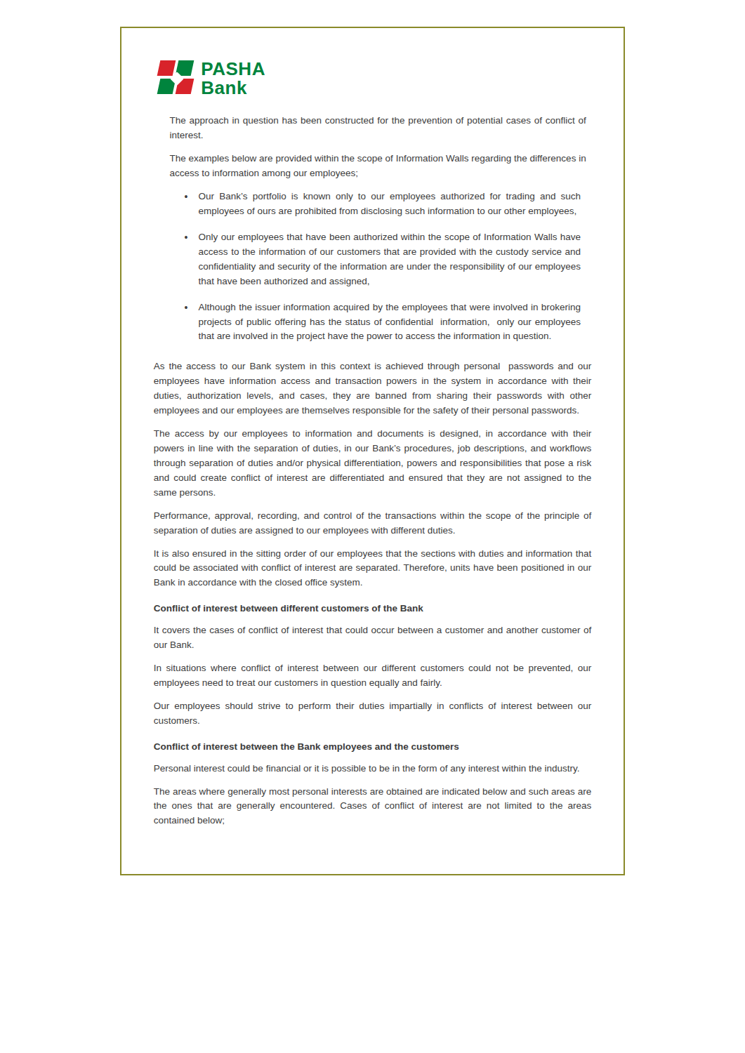PASHA Bank
The approach in question has been constructed for the prevention of potential cases of conflict of interest.
The examples below are provided within the scope of Information Walls regarding the differences in access to information among our employees;
Our Bank’s portfolio is known only to our employees authorized for trading and such employees of ours are prohibited from disclosing such information to our other employees,
Only our employees that have been authorized within the scope of Information Walls have access to the information of our customers that are provided with the custody service and confidentiality and security of the information are under the responsibility of our employees that have been authorized and assigned,
Although the issuer information acquired by the employees that were involved in brokering projects of public offering has the status of confidential information, only our employees that are involved in the project have the power to access the information in question.
As the access to our Bank system in this context is achieved through personal passwords and our employees have information access and transaction powers in the system in accordance with their duties, authorization levels, and cases, they are banned from sharing their passwords with other employees and our employees are themselves responsible for the safety of their personal passwords.
The access by our employees to information and documents is designed, in accordance with their powers in line with the separation of duties, in our Bank’s procedures, job descriptions, and workflows through separation of duties and/or physical differentiation, powers and responsibilities that pose a risk and could create conflict of interest are differentiated and ensured that they are not assigned to the same persons.
Performance, approval, recording, and control of the transactions within the scope of the principle of separation of duties are assigned to our employees with different duties.
It is also ensured in the sitting order of our employees that the sections with duties and information that could be associated with conflict of interest are separated. Therefore, units have been positioned in our Bank in accordance with the closed office system.
Conflict of interest between different customers of the Bank
It covers the cases of conflict of interest that could occur between a customer and another customer of our Bank.
In situations where conflict of interest between our different customers could not be prevented, our employees need to treat our customers in question equally and fairly.
Our employees should strive to perform their duties impartially in conflicts of interest between our customers.
Conflict of interest between the Bank employees and the customers
Personal interest could be financial or it is possible to be in the form of any interest within the industry.
The areas where generally most personal interests are obtained are indicated below and such areas are the ones that are generally encountered. Cases of conflict of interest are not limited to the areas contained below;